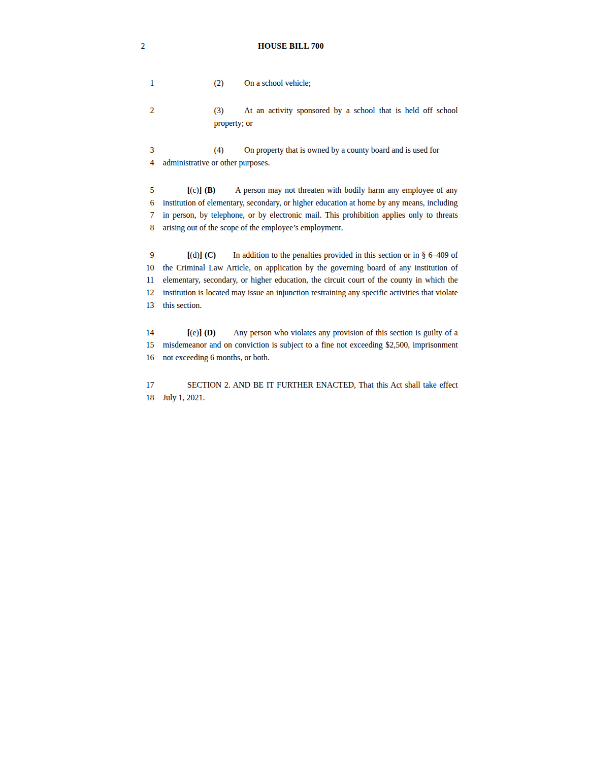2
HOUSE BILL 700
2
1
(2) On a school vehicle;
2
(3) At an activity sponsored by a school that is held off school property; or
3 4
(4) On property that is owned by a county board and is used for
administrative or other purposes.
5 6 7 8
[(c)] (B) A person may not threaten with bodily harm any employee of any institution of elementary, secondary, or higher education at home by any means, including in person, by telephone, or by electronic mail. This prohibition applies only to threats arising out of the scope of the employee’s employment.
9 10 11 12 13
[(d)] (C) In addition to the penalties provided in this section or in § 6–409 of the Criminal Law Article, on application by the governing board of any institution of elementary, secondary, or higher education, the circuit court of the county in which the institution is located may issue an injunction restraining any specific activities that violate this section.
14 15 16
[(e)] (D) Any person who violates any provision of this section is guilty of a misdemeanor and on conviction is subject to a fine not exceeding $2,500, imprisonment not exceeding 6 months, or both.
17 18
SECTION 2. AND BE IT FURTHER ENACTED, That this Act shall take effect July 1, 2021.